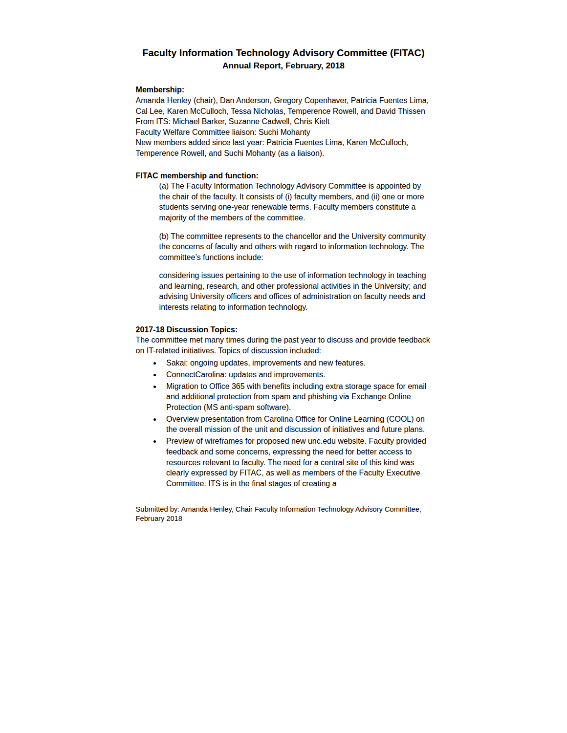Faculty Information Technology Advisory Committee (FITAC)
Annual Report, February, 2018
Membership:
Amanda Henley (chair), Dan Anderson, Gregory Copenhaver, Patricia Fuentes Lima, Cal Lee, Karen McCulloch, Tessa Nicholas, Temperence Rowell, and David Thissen
From ITS: Michael Barker, Suzanne Cadwell, Chris Kielt
Faculty Welfare Committee liaison: Suchi Mohanty
New members added since last year: Patricia Fuentes Lima, Karen McCulloch, Temperence Rowell, and Suchi Mohanty (as a liaison).
FITAC membership and function:
(a) The Faculty Information Technology Advisory Committee is appointed by the chair of the faculty. It consists of (i) faculty members, and (ii) one or more students serving one-year renewable terms. Faculty members constitute a majority of the members of the committee.
(b) The committee represents to the chancellor and the University community the concerns of faculty and others with regard to information technology. The committee’s functions include:
considering issues pertaining to the use of information technology in teaching and learning, research, and other professional activities in the University; and
advising University officers and offices of administration on faculty needs and interests relating to information technology.
2017-18 Discussion Topics:
The committee met many times during the past year to discuss and provide feedback on IT-related initiatives. Topics of discussion included:
Sakai: ongoing updates, improvements and new features.
ConnectCarolina: updates and improvements.
Migration to Office 365 with benefits including extra storage space for email and additional protection from spam and phishing via Exchange Online Protection (MS anti-spam software).
Overview presentation from Carolina Office for Online Learning (COOL) on the overall mission of the unit and discussion of initiatives and future plans.
Preview of wireframes for proposed new unc.edu website. Faculty provided feedback and some concerns, expressing the need for better access to resources relevant to faculty. The need for a central site of this kind was clearly expressed by FITAC, as well as members of the Faculty Executive Committee. ITS is in the final stages of creating a
Submitted by: Amanda Henley, Chair Faculty Information Technology Advisory Committee, February 2018